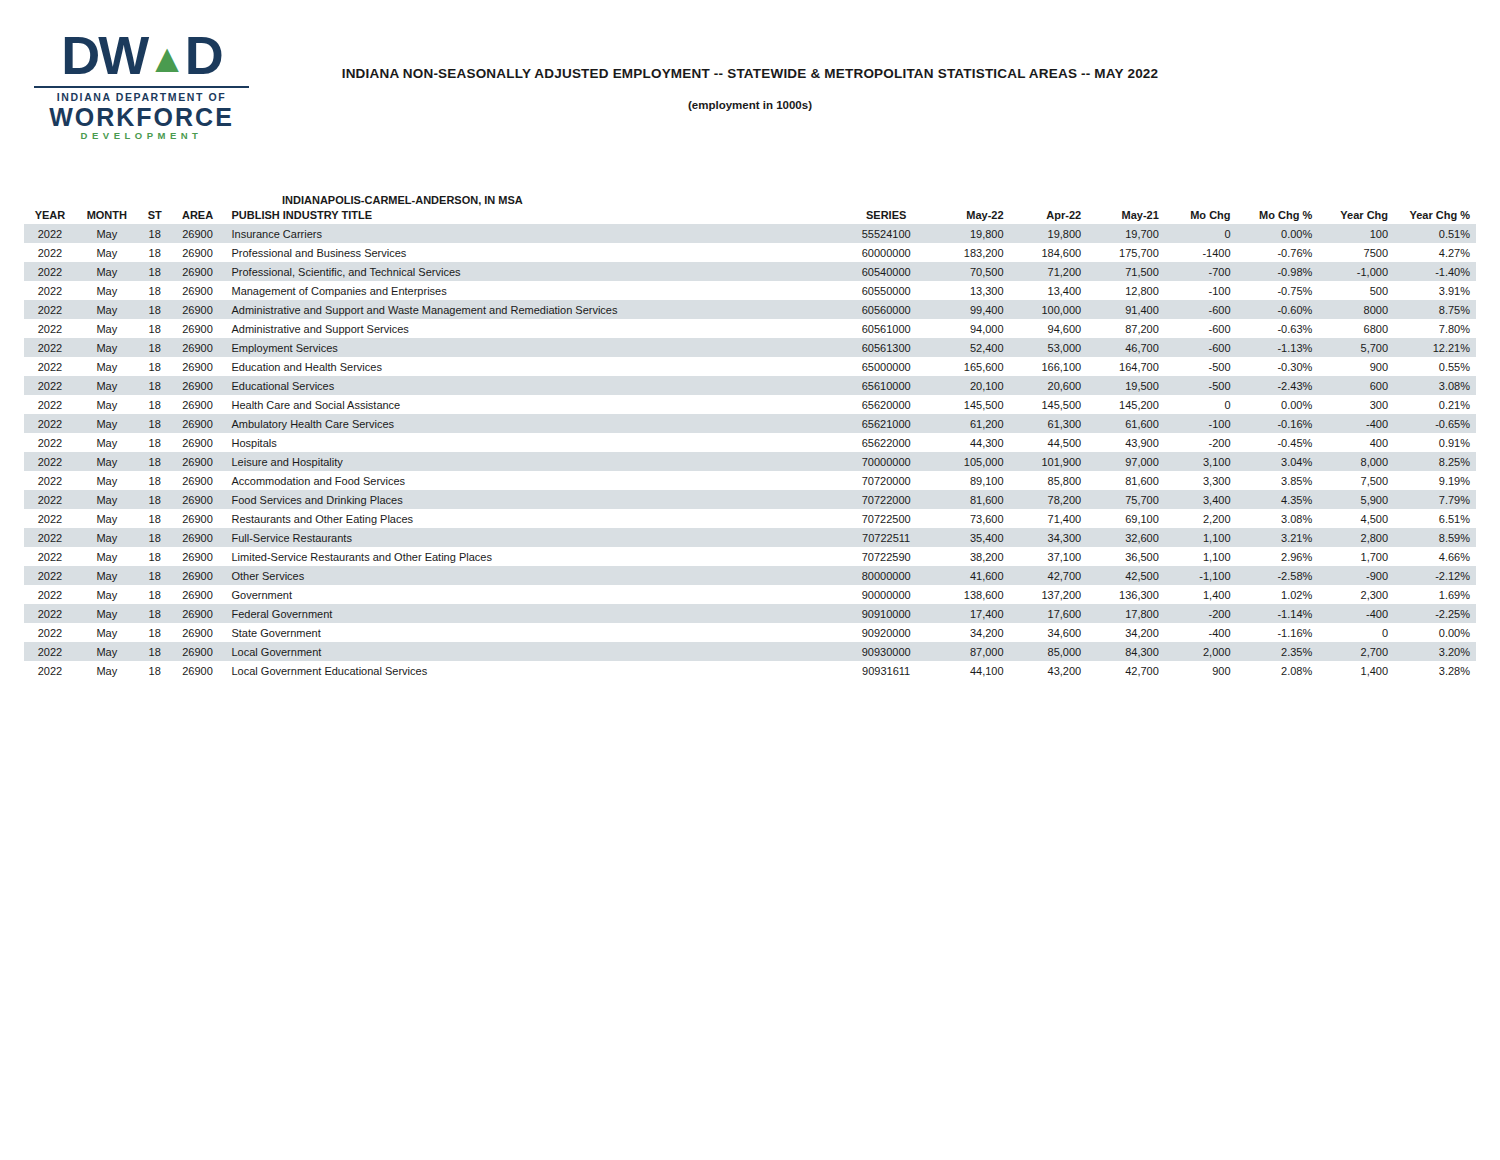DW▲D
Indiana Department of
Workforce
Development
INDIANA NON-SEASONALLY ADJUSTED EMPLOYMENT -- STATEWIDE & METROPOLITAN STATISTICAL AREAS -- MAY 2022
(employment in 1000s)
INDIANAPOLIS-CARMEL-ANDERSON, IN MSA
| YEAR | MONTH | ST | AREA | PUBLISH INDUSTRY TITLE | SERIES | May-22 | Apr-22 | May-21 | Mo Chg | Mo Chg % | Year Chg | Year Chg % |
| --- | --- | --- | --- | --- | --- | --- | --- | --- | --- | --- | --- | --- |
| 2022 | May | 18 | 26900 | Insurance Carriers | 55524100 | 19,800 | 19,800 | 19,700 | 0 | 0.00% | 100 | 0.51% |
| 2022 | May | 18 | 26900 | Professional and Business Services | 60000000 | 183,200 | 184,600 | 175,700 | -1400 | -0.76% | 7500 | 4.27% |
| 2022 | May | 18 | 26900 | Professional, Scientific, and Technical Services | 60540000 | 70,500 | 71,200 | 71,500 | -700 | -0.98% | -1,000 | -1.40% |
| 2022 | May | 18 | 26900 | Management of Companies and Enterprises | 60550000 | 13,300 | 13,400 | 12,800 | -100 | -0.75% | 500 | 3.91% |
| 2022 | May | 18 | 26900 | Administrative and Support and Waste Management and Remediation Services | 60560000 | 99,400 | 100,000 | 91,400 | -600 | -0.60% | 8000 | 8.75% |
| 2022 | May | 18 | 26900 | Administrative and Support Services | 60561000 | 94,000 | 94,600 | 87,200 | -600 | -0.63% | 6800 | 7.80% |
| 2022 | May | 18 | 26900 | Employment Services | 60561300 | 52,400 | 53,000 | 46,700 | -600 | -1.13% | 5,700 | 12.21% |
| 2022 | May | 18 | 26900 | Education and Health Services | 65000000 | 165,600 | 166,100 | 164,700 | -500 | -0.30% | 900 | 0.55% |
| 2022 | May | 18 | 26900 | Educational Services | 65610000 | 20,100 | 20,600 | 19,500 | -500 | -2.43% | 600 | 3.08% |
| 2022 | May | 18 | 26900 | Health Care and Social Assistance | 65620000 | 145,500 | 145,500 | 145,200 | 0 | 0.00% | 300 | 0.21% |
| 2022 | May | 18 | 26900 | Ambulatory Health Care Services | 65621000 | 61,200 | 61,300 | 61,600 | -100 | -0.16% | -400 | -0.65% |
| 2022 | May | 18 | 26900 | Hospitals | 65622000 | 44,300 | 44,500 | 43,900 | -200 | -0.45% | 400 | 0.91% |
| 2022 | May | 18 | 26900 | Leisure and Hospitality | 70000000 | 105,000 | 101,900 | 97,000 | 3,100 | 3.04% | 8,000 | 8.25% |
| 2022 | May | 18 | 26900 | Accommodation and Food Services | 70720000 | 89,100 | 85,800 | 81,600 | 3,300 | 3.85% | 7,500 | 9.19% |
| 2022 | May | 18 | 26900 | Food Services and Drinking Places | 70722000 | 81,600 | 78,200 | 75,700 | 3,400 | 4.35% | 5,900 | 7.79% |
| 2022 | May | 18 | 26900 | Restaurants and Other Eating Places | 70722500 | 73,600 | 71,400 | 69,100 | 2,200 | 3.08% | 4,500 | 6.51% |
| 2022 | May | 18 | 26900 | Full-Service Restaurants | 70722511 | 35,400 | 34,300 | 32,600 | 1,100 | 3.21% | 2,800 | 8.59% |
| 2022 | May | 18 | 26900 | Limited-Service Restaurants and Other Eating Places | 70722590 | 38,200 | 37,100 | 36,500 | 1,100 | 2.96% | 1,700 | 4.66% |
| 2022 | May | 18 | 26900 | Other Services | 80000000 | 41,600 | 42,700 | 42,500 | -1,100 | -2.58% | -900 | -2.12% |
| 2022 | May | 18 | 26900 | Government | 90000000 | 138,600 | 137,200 | 136,300 | 1,400 | 1.02% | 2,300 | 1.69% |
| 2022 | May | 18 | 26900 | Federal Government | 90910000 | 17,400 | 17,600 | 17,800 | -200 | -1.14% | -400 | -2.25% |
| 2022 | May | 18 | 26900 | State Government | 90920000 | 34,200 | 34,600 | 34,200 | -400 | -1.16% | 0 | 0.00% |
| 2022 | May | 18 | 26900 | Local Government | 90930000 | 87,000 | 85,000 | 84,300 | 2,000 | 2.35% | 2,700 | 3.20% |
| 2022 | May | 18 | 26900 | Local Government Educational Services | 90931611 | 44,100 | 43,200 | 42,700 | 900 | 2.08% | 1,400 | 3.28% |